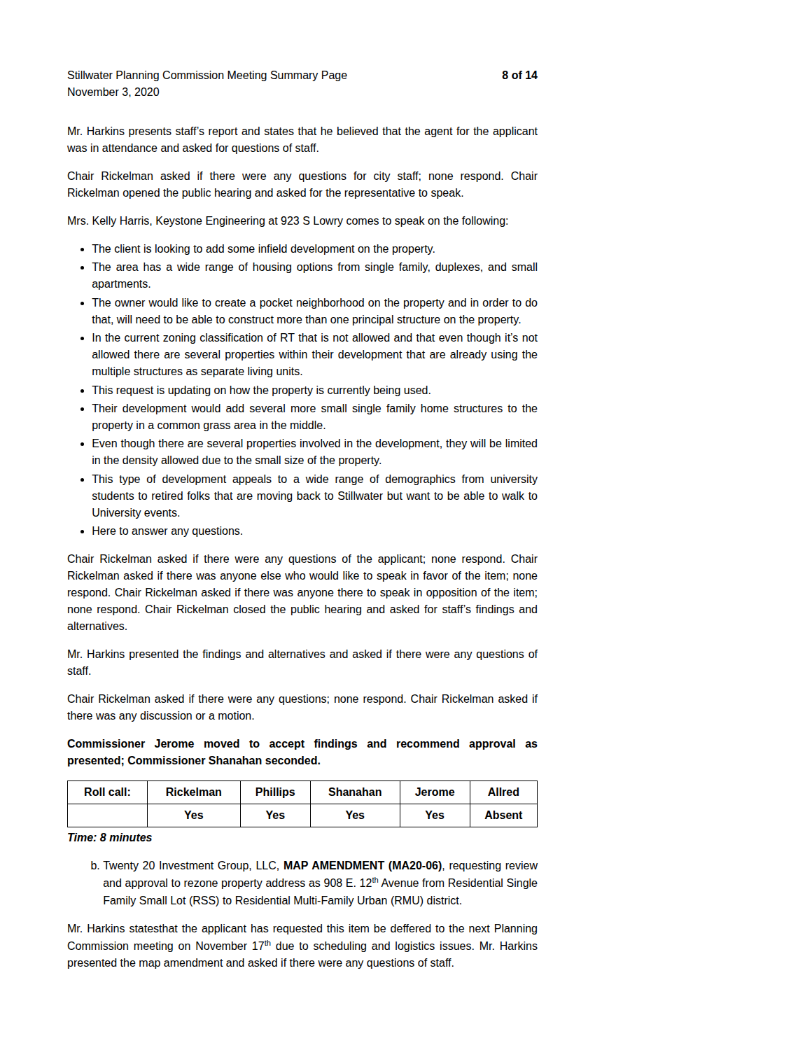Stillwater Planning Commission Meeting Summary Page
November 3, 2020
8 of 14
Mr. Harkins presents staff’s report and states that he believed that the agent for the applicant was in attendance and asked for questions of staff.
Chair Rickelman asked if there were any questions for city staff; none respond. Chair Rickelman opened the public hearing and asked for the representative to speak.
Mrs. Kelly Harris, Keystone Engineering at 923 S Lowry comes to speak on the following:
The client is looking to add some infield development on the property.
The area has a wide range of housing options from single family, duplexes, and small apartments.
The owner would like to create a pocket neighborhood on the property and in order to do that, will need to be able to construct more than one principal structure on the property.
In the current zoning classification of RT that is not allowed and that even though it’s not allowed there are several properties within their development that are already using the multiple structures as separate living units.
This request is updating on how the property is currently being used.
Their development would add several more small single family home structures to the property in a common grass area in the middle.
Even though there are several properties involved in the development, they will be limited in the density allowed due to the small size of the property.
This type of development appeals to a wide range of demographics from university students to retired folks that are moving back to Stillwater but want to be able to walk to University events.
Here to answer any questions.
Chair Rickelman asked if there were any questions of the applicant; none respond. Chair Rickelman asked if there was anyone else who would like to speak in favor of the item; none respond. Chair Rickelman asked if there was anyone there to speak in opposition of the item; none respond. Chair Rickelman closed the public hearing and asked for staff’s findings and alternatives.
Mr. Harkins presented the findings and alternatives and asked if there were any questions of staff.
Chair Rickelman asked if there were any questions; none respond. Chair Rickelman asked if there was any discussion or a motion.
Commissioner Jerome moved to accept findings and recommend approval as presented; Commissioner Shanahan seconded.
| Roll call: | Rickelman | Phillips | Shanahan | Jerome | Allred |
| | Yes | Yes | Yes | Yes | Absent |
Time: 8 minutes
Twenty 20 Investment Group, LLC, MAP AMENDMENT (MA20-06), requesting review and approval to rezone property address as 908 E. 12th Avenue from Residential Single Family Small Lot (RSS) to Residential Multi-Family Urban (RMU) district.
Mr. Harkins statesthat the applicant has requested this item be deffered to the next Planning Commission meeting on November 17th due to scheduling and logistics issues. Mr. Harkins presented the map amendment and asked if there were any questions of staff.